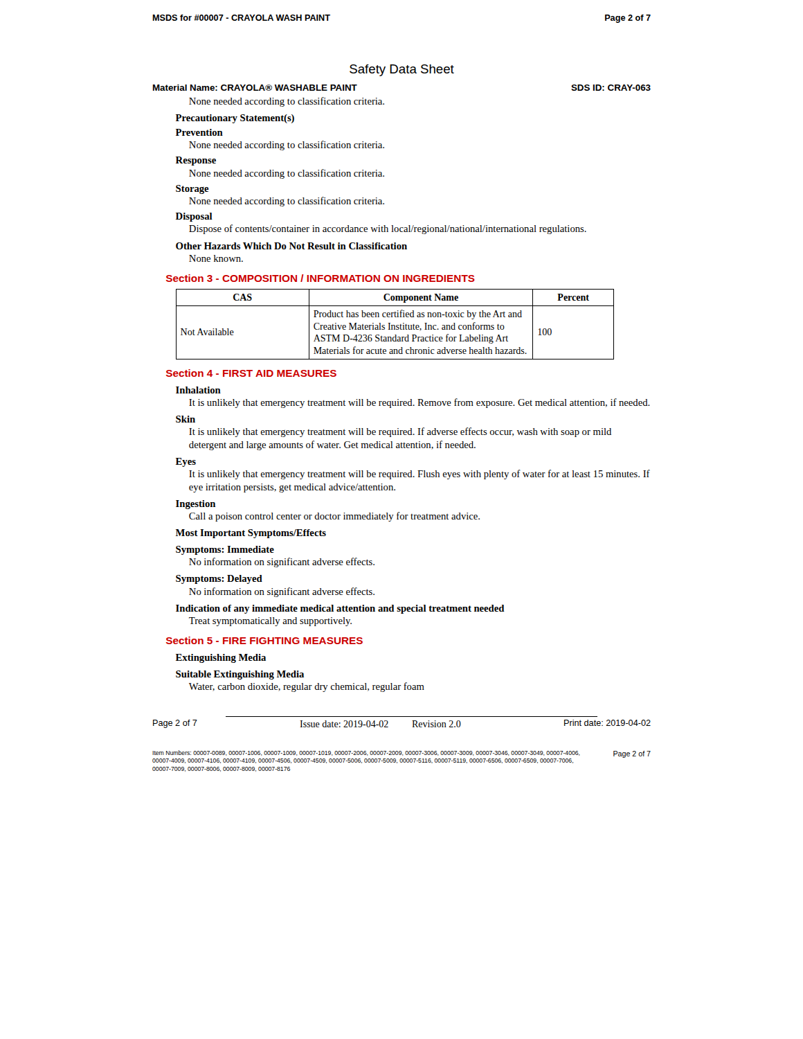MSDS for #00007 - CRAYOLA WASH PAINT
Page 2 of 7
Safety Data Sheet
Material Name: CRAYOLA® WASHABLE PAINT
SDS ID: CRAY-063
None needed according to classification criteria.
Precautionary Statement(s)
Prevention
None needed according to classification criteria.
Response
None needed according to classification criteria.
Storage
None needed according to classification criteria.
Disposal
Dispose of contents/container in accordance with local/regional/national/international regulations.
Other Hazards Which Do Not Result in Classification
None known.
Section 3 - COMPOSITION / INFORMATION ON INGREDIENTS
| CAS | Component Name | Percent |
| --- | --- | --- |
| Not Available | Product has been certified as non-toxic by the Art and Creative Materials Institute, Inc. and conforms to ASTM D-4236 Standard Practice for Labeling Art Materials for acute and chronic adverse health hazards. | 100 |
Section 4 - FIRST AID MEASURES
Inhalation
It is unlikely that emergency treatment will be required. Remove from exposure. Get medical attention, if needed.
Skin
It is unlikely that emergency treatment will be required. If adverse effects occur, wash with soap or mild detergent and large amounts of water. Get medical attention, if needed.
Eyes
It is unlikely that emergency treatment will be required. Flush eyes with plenty of water for at least 15 minutes. If eye irritation persists, get medical advice/attention.
Ingestion
Call a poison control center or doctor immediately for treatment advice.
Most Important Symptoms/Effects
Symptoms: Immediate
No information on significant adverse effects.
Symptoms: Delayed
No information on significant adverse effects.
Indication of any immediate medical attention and special treatment needed
Treat symptomatically and supportively.
Section 5 - FIRE FIGHTING MEASURES
Extinguishing Media
Suitable Extinguishing Media
Water, carbon dioxide, regular dry chemical, regular foam
Page 2 of 7
Issue date: 2019-04-02 Revision 2.0
Print date: 2019-04-02
Item Numbers: 00007-0089, 00007-1006, 00007-1009, 00007-1019, 00007-2006, 00007-2009, 00007-3006, 00007-3009, 00007-3046, 00007-3049, 00007-4006, 00007-4009, 00007-4106, 00007-4109, 00007-4506, 00007-4509, 00007-5006, 00007-5009, 00007-5116, 00007-5119, 00007-6506, 00007-6509, 00007-7006, 00007-7009, 00007-8006, 00007-8009, 00007-8176
Page 2 of 7